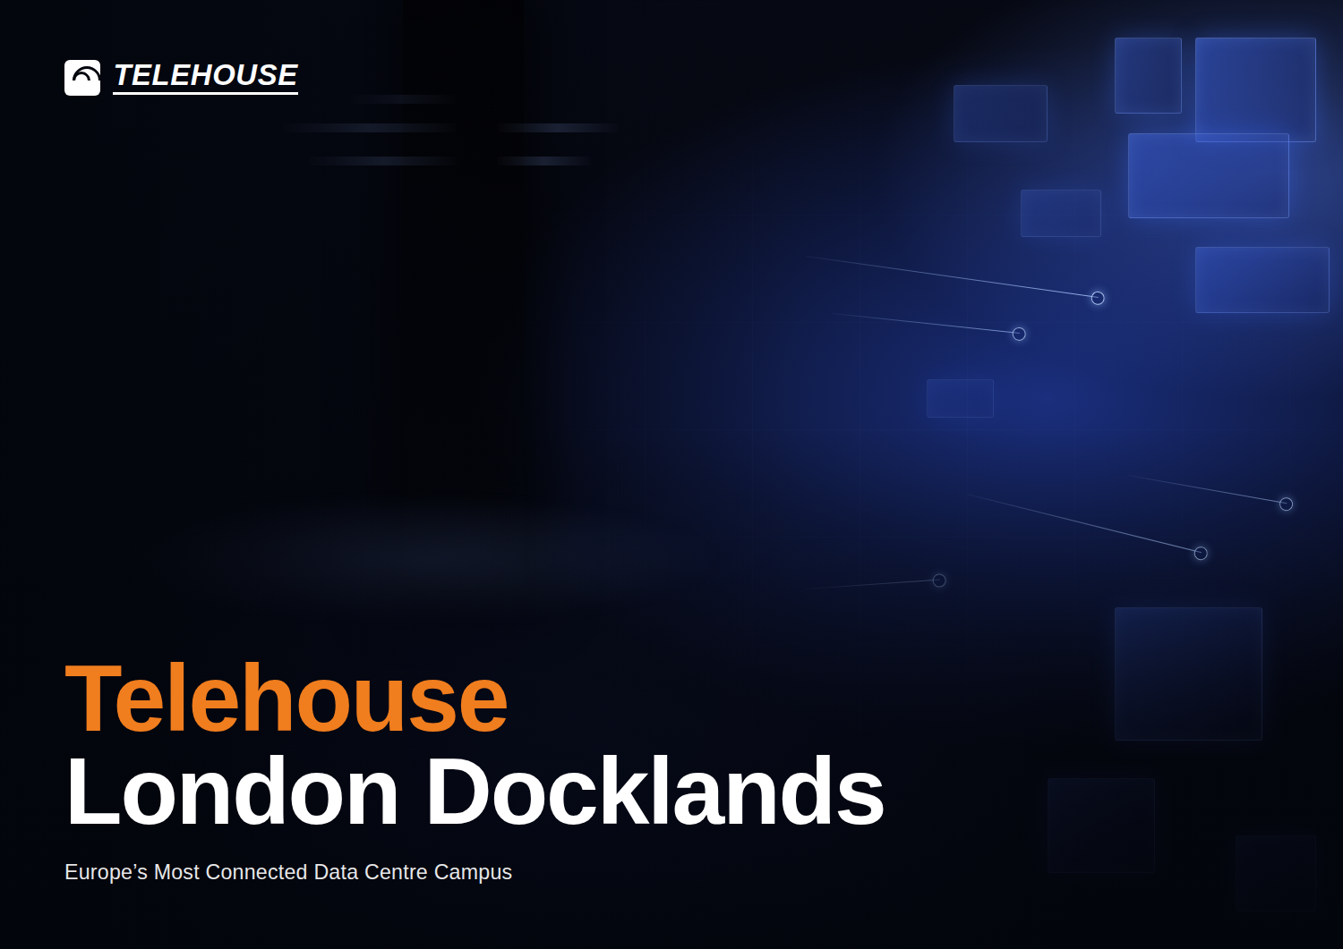Telehouse
Telehouse London Docklands
Europe’s Most Connected Data Centre Campus